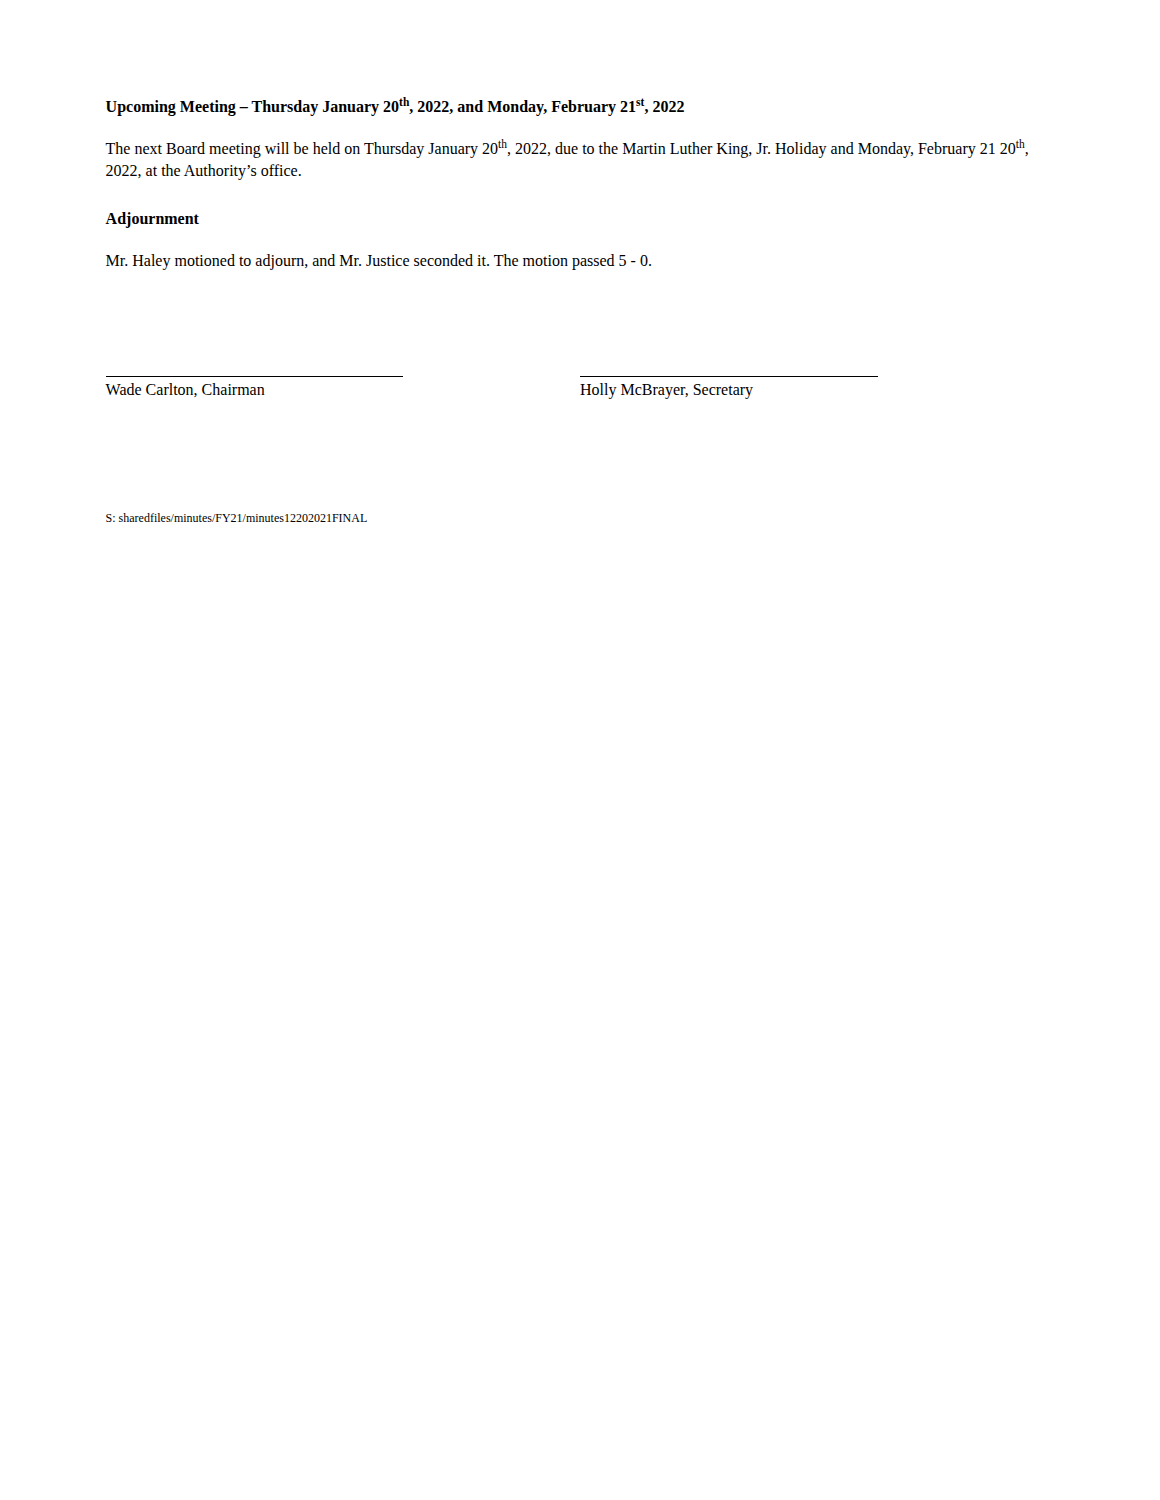Upcoming Meeting – Thursday January 20th, 2022, and Monday, February 21st, 2022
The next Board meeting will be held on Thursday January 20th, 2022, due to the Martin Luther King, Jr. Holiday and Monday, February 21 20th, 2022, at the Authority’s office.
Adjournment
Mr. Haley motioned to adjourn, and Mr. Justice seconded it. The motion passed 5 - 0.
| Wade Carlton, Chairman | Holly McBrayer, Secretary |
S: sharedfiles/minutes/FY21/minutes12202021FINAL